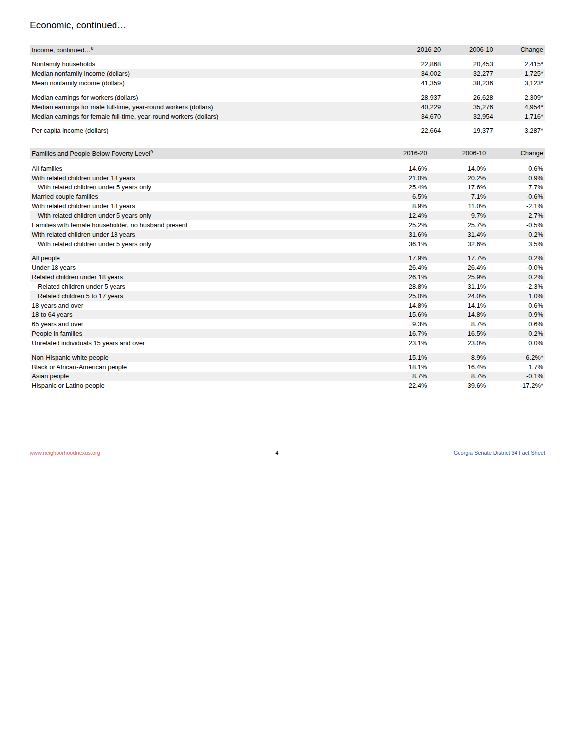Economic, continued…
| Income, continued… 8 | 2016-20 | 2006-10 | Change |
| --- | --- | --- | --- |
| Nonfamily households | 22,868 | 20,453 | 2,415* |
| Median nonfamily income (dollars) | 34,002 | 32,277 | 1,725* |
| Mean nonfamily income (dollars) | 41,359 | 38,236 | 3,123* |
| Median earnings for workers (dollars) | 28,937 | 26,628 | 2,309* |
| Median earnings for male full-time, year-round workers (dollars) | 40,229 | 35,276 | 4,954* |
| Median earnings for female full-time, year-round workers (dollars) | 34,670 | 32,954 | 1,716* |
| Per capita income (dollars) | 22,664 | 19,377 | 3,287* |
| Families and People Below Poverty Level 9 | 2016-20 | 2006-10 | Change |
| --- | --- | --- | --- |
| All families | 14.6% | 14.0% | 0.6% |
| With related children under 18 years | 21.0% | 20.2% | 0.9% |
| With related children under 5 years only | 25.4% | 17.6% | 7.7% |
| Married couple families | 6.5% | 7.1% | -0.6% |
| With related children under 18 years | 8.9% | 11.0% | -2.1% |
| With related children under 5 years only | 12.4% | 9.7% | 2.7% |
| Families with female householder, no husband present | 25.2% | 25.7% | -0.5% |
| With related children under 18 years | 31.6% | 31.4% | 0.2% |
| With related children under 5 years only | 36.1% | 32.6% | 3.5% |
| All people | 17.9% | 17.7% | 0.2% |
| Under 18 years | 26.4% | 26.4% | -0.0% |
| Related children under 18 years | 26.1% | 25.9% | 0.2% |
| Related children under 5 years | 28.8% | 31.1% | -2.3% |
| Related children 5 to 17 years | 25.0% | 24.0% | 1.0% |
| 18 years and over | 14.8% | 14.1% | 0.6% |
| 18 to 64 years | 15.6% | 14.8% | 0.9% |
| 65 years and over | 9.3% | 8.7% | 0.6% |
| People in families | 16.7% | 16.5% | 0.2% |
| Unrelated individuals 15 years and over | 23.1% | 23.0% | 0.0% |
| Non-Hispanic white people | 15.1% | 8.9% | 6.2%* |
| Black or African-American people | 18.1% | 16.4% | 1.7% |
| Asian people | 8.7% | 8.7% | -0.1% |
| Hispanic or Latino people | 22.4% | 39.6% | -17.2%* |
www.neighborhoodnexus.org 4 Georgia Senate District 34 Fact Sheet